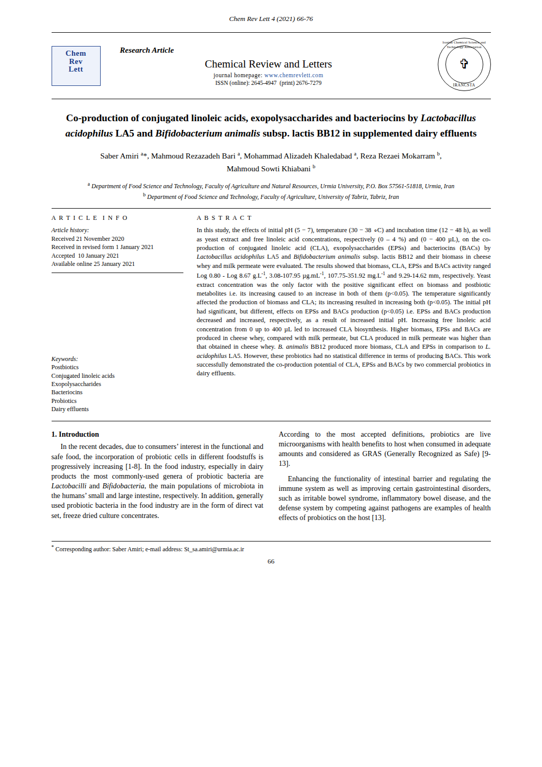Chem Rev Lett 4 (2021) 66-76
| Chem Rev Lett | Research Article Chemical Review and Letters journal homepage: www.chemrevlett.com ISSN (online): 2645-4947 (print) 2676-7279 | Iranian Chemical Science and Technology Association ✞ IRANCSTA |
Co-production of conjugated linoleic acids, exopolysaccharides and bacteriocins by Lactobacillus acidophilus LA5 and Bifidobacterium animalis subsp. lactis BB12 in supplemented dairy effluents
Saber Amiri a*, Mahmoud Rezazadeh Bari a, Mohammad Alizadeh Khaledabad a, Reza Rezaei Mokarram b,
Mahmoud Sowti Khiabani b
a Department of Food Science and Technology, Faculty of Agriculture and Natural Resources, Urmia University, P.O. Box 57561-51818, Urmia, Iran
b Department of Food Science and Technology, Faculty of Agriculture, University of Tabriz, Tabriz, Iran
A R T I C L E I N F O
A B S T R A C T
Article history:
Received 21 November 2020
Received in revised form 1 January 2021
Accepted 10 January 2021
Available online 25 January 2021
Keywords:
Postbiotics
Conjugated linoleic acids
Exopolysaccharides
Bacteriocins
Probiotics
Dairy effluents
In this study, the effects of initial pH (5 − 7), temperature (30 − 38 ∘C) and incubation time (12 − 48 h), as well as yeast extract and free linoleic acid concentrations, respectively (0 – 4 %) and (0 − 400 µL), on the co-production of conjugated linoleic acid (CLA), exopolysaccharides (EPSs) and bacteriocins (BACs) by Lactobacillus acidophilus LA5 and Bifidobacterium animalis subsp. lactis BB12 and their biomass in cheese whey and milk permeate were evaluated. The results showed that biomass, CLA, EPSs and BACs activity ranged Log 0.80 - Log 8.67 g.L-1, 3.08-107.95 µg.mL-1, 107.75-351.92 mg.L-1 and 9.29-14.62 mm, respectively. Yeast extract concentration was the only factor with the positive significant effect on biomass and postbiotic metabolites i.e. its increasing caused to an increase in both of them (p<0.05). The temperature significantly affected the production of biomass and CLA; its increasing resulted in increasing both (p<0.05). The initial pH had significant, but different, effects on EPSs and BACs production (p<0.05) i.e. EPSs and BACs production decreased and increased, respectively, as a result of increased initial pH. Increasing free linoleic acid concentration from 0 up to 400 µL led to increased CLA biosynthesis. Higher biomass, EPSs and BACs are produced in cheese whey, compared with milk permeate, but CLA produced in milk permeate was higher than that obtained in cheese whey. B. animalis BB12 produced more biomass, CLA and EPSs in comparison to L. acidophilus LA5. However, these probiotics had no statistical difference in terms of producing BACs. This work successfully demonstrated the co-production potential of CLA, EPSs and BACs by two commercial probiotics in dairy effluents.
1. Introduction
In the recent decades, due to consumers’ interest in the functional and safe food, the incorporation of probiotic cells in different foodstuffs is progressively increasing [1-8]. In the food industry, especially in dairy products the most commonly-used genera of probiotic bacteria are Lactobacilli and Bifidobacteria, the main populations of microbiota in the humans’ small and large intestine, respectively. In addition, generally used probiotic bacteria in the food industry are in the form of direct vat set, freeze dried culture concentrates.
According to the most accepted definitions, probiotics are live microorganisms with health benefits to host when consumed in adequate amounts and considered as GRAS (Generally Recognized as Safe) [9-13].
Enhancing the functionality of intestinal barrier and regulating the immune system as well as improving certain gastrointestinal disorders, such as irritable bowel syndrome, inflammatory bowel disease, and the defense system by competing against pathogens are examples of health effects of probiotics on the host [13].
* Corresponding author: Saber Amiri; e-mail address: St_sa.amiri@urmia.ac.ir
66